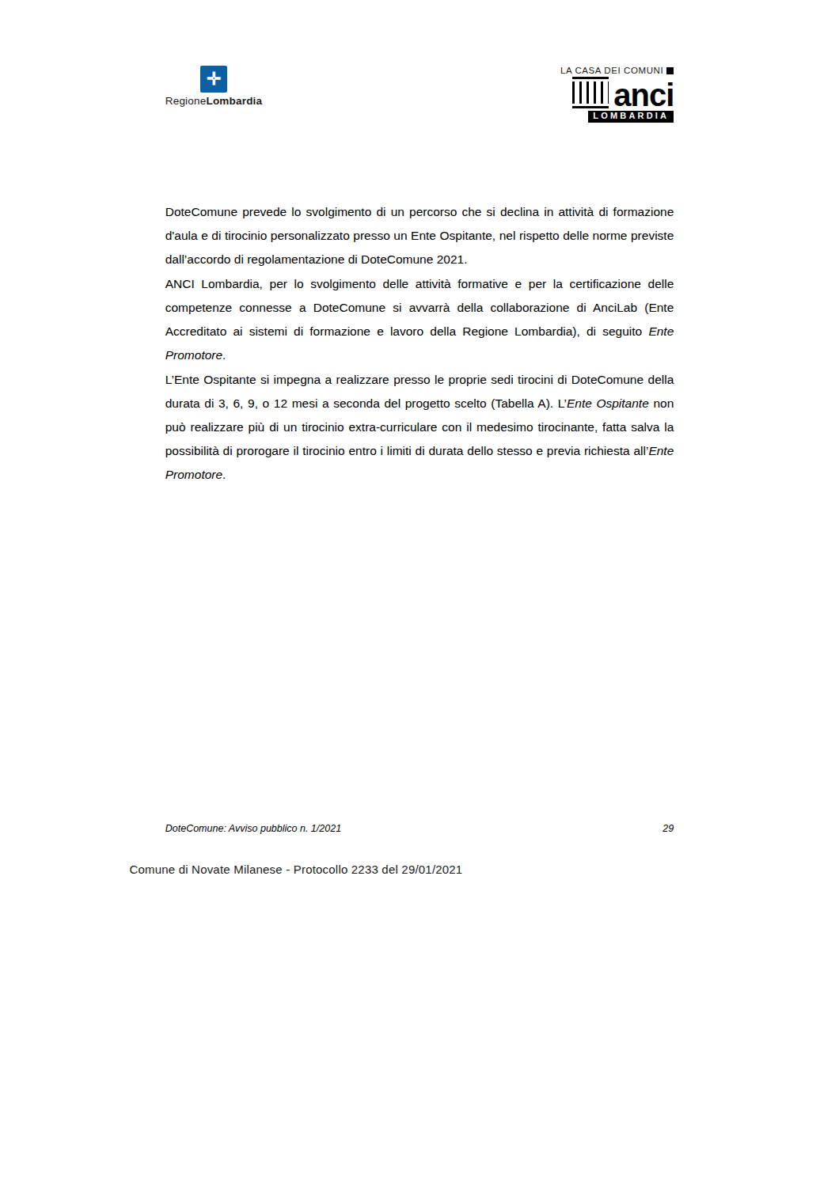✛
RegioneLombardia
LA CASA DEI COMUNI
anci
LOMBARDIA
DoteComune prevede lo svolgimento di un percorso che si declina in attività di formazione d'aula e di tirocinio personalizzato presso un Ente Ospitante, nel rispetto delle norme previste dall’accordo di regolamentazione di DoteComune 2021.
ANCI Lombardia, per lo svolgimento delle attività formative e per la certificazione delle competenze connesse a DoteComune si avvarrà della collaborazione di AnciLab (Ente Accreditato ai sistemi di formazione e lavoro della Regione Lombardia), di seguito Ente Promotore.
L’Ente Ospitante si impegna a realizzare presso le proprie sedi tirocini di DoteComune della durata di 3, 6, 9, o 12 mesi a seconda del progetto scelto (Tabella A). L’Ente Ospitante non può realizzare più di un tirocinio extra-curriculare con il medesimo tirocinante, fatta salva la possibilità di prorogare il tirocinio entro i limiti di durata dello stesso e previa richiesta all’Ente Promotore.
DoteComune: Avviso pubblico n. 1/2021
29
Comune di Novate Milanese - Protocollo 2233 del 29/01/2021